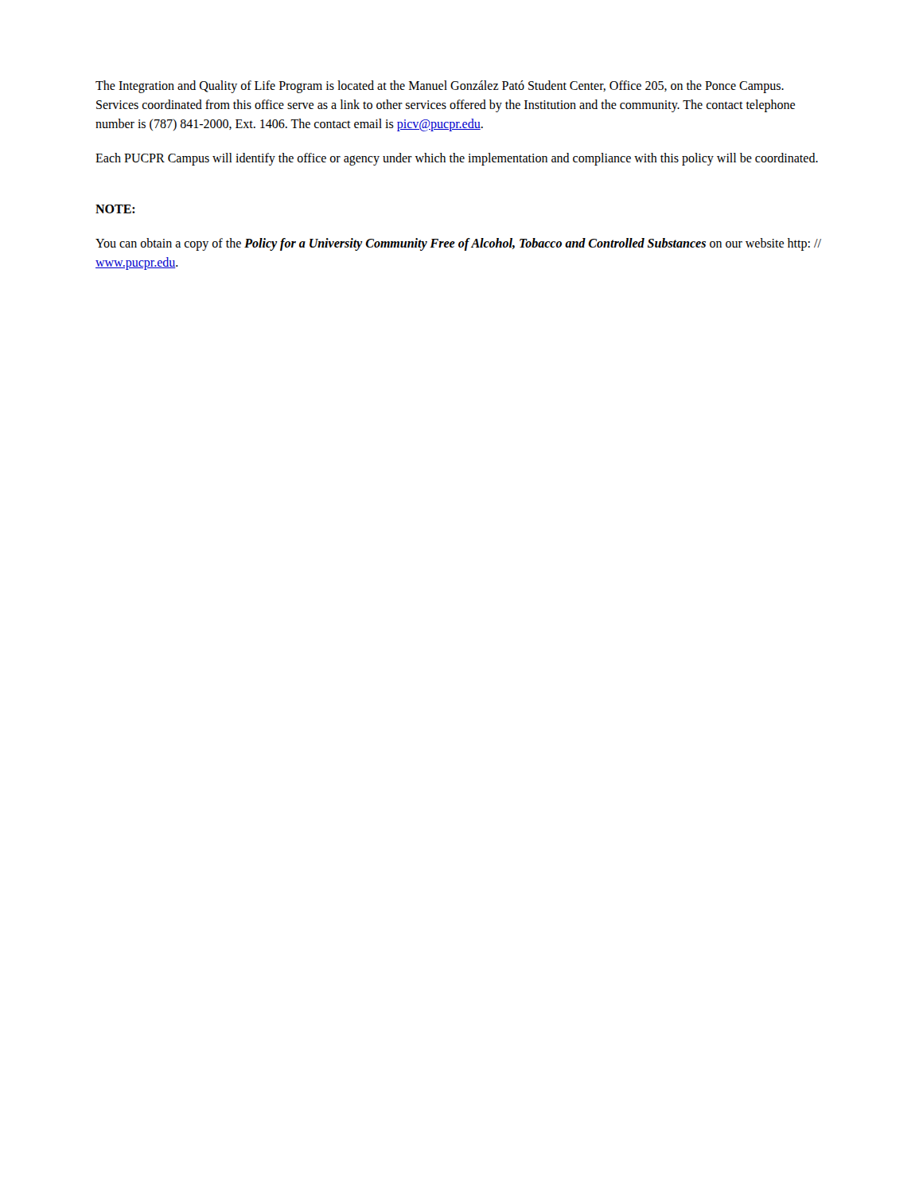The Integration and Quality of Life Program is located at the Manuel González Pató Student Center, Office 205, on the Ponce Campus. Services coordinated from this office serve as a link to other services offered by the Institution and the community. The contact telephone number is (787) 841-2000, Ext. 1406. The contact email is picv@pucpr.edu.
Each PUCPR Campus will identify the office or agency under which the implementation and compliance with this policy will be coordinated.
NOTE:
You can obtain a copy of the Policy for a University Community Free of Alcohol, Tobacco and Controlled Substances on our website http: // www.pucpr.edu.